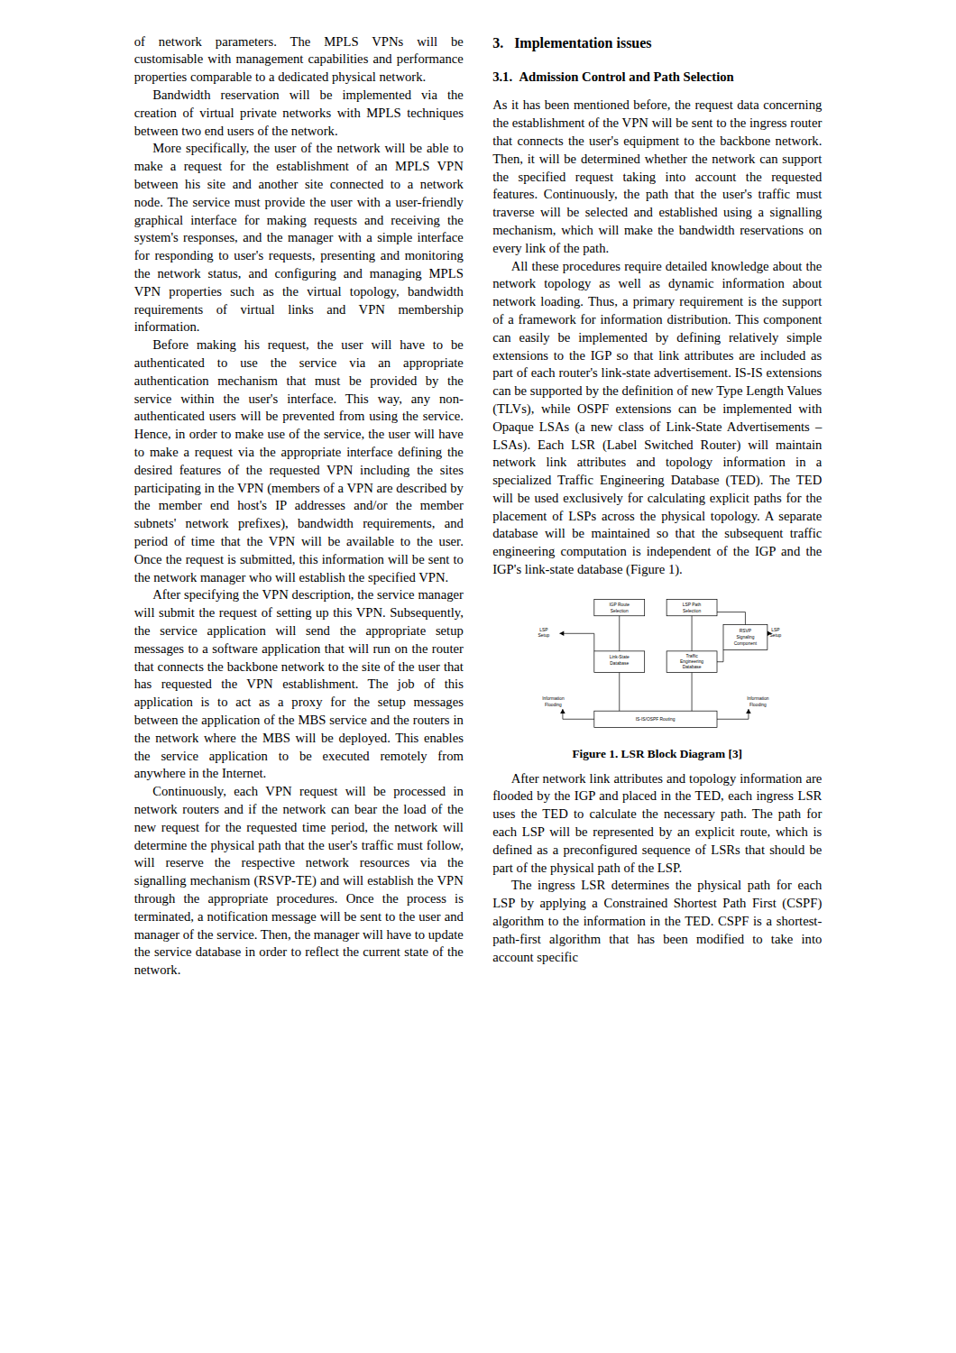of network parameters. The MPLS VPNs will be customisable with management capabilities and performance properties comparable to a dedicated physical network.
Bandwidth reservation will be implemented via the creation of virtual private networks with MPLS techniques between two end users of the network.
More specifically, the user of the network will be able to make a request for the establishment of an MPLS VPN between his site and another site connected to a network node. The service must provide the user with a user-friendly graphical interface for making requests and receiving the system's responses, and the manager with a simple interface for responding to user's requests, presenting and monitoring the network status, and configuring and managing MPLS VPN properties such as the virtual topology, bandwidth requirements of virtual links and VPN membership information.
Before making his request, the user will have to be authenticated to use the service via an appropriate authentication mechanism that must be provided by the service within the user's interface. This way, any non-authenticated users will be prevented from using the service. Hence, in order to make use of the service, the user will have to make a request via the appropriate interface defining the desired features of the requested VPN including the sites participating in the VPN (members of a VPN are described by the member end host's IP addresses and/or the member subnets' network prefixes), bandwidth requirements, and period of time that the VPN will be available to the user. Once the request is submitted, this information will be sent to the network manager who will establish the specified VPN.
After specifying the VPN description, the service manager will submit the request of setting up this VPN. Subsequently, the service application will send the appropriate setup messages to a software application that will run on the router that connects the backbone network to the site of the user that has requested the VPN establishment. The job of this application is to act as a proxy for the setup messages between the application of the MBS service and the routers in the network where the MBS will be deployed. This enables the service application to be executed remotely from anywhere in the Internet.
Continuously, each VPN request will be processed in network routers and if the network can bear the load of the new request for the requested time period, the network will determine the physical path that the user's traffic must follow, will reserve the respective network resources via the signalling mechanism (RSVP-TE) and will establish the VPN through the appropriate procedures. Once the process is terminated, a notification message will be sent to the user and manager of the service. Then, the manager will have to update the service database in order to reflect the current state of the network.
3. Implementation issues
3.1. Admission Control and Path Selection
As it has been mentioned before, the request data concerning the establishment of the VPN will be sent to the ingress router that connects the user's equipment to the backbone network. Then, it will be determined whether the network can support the specified request taking into account the requested features. Continuously, the path that the user's traffic must traverse will be selected and established using a signalling mechanism, which will make the bandwidth reservations on every link of the path.
All these procedures require detailed knowledge about the network topology as well as dynamic information about network loading. Thus, a primary requirement is the support of a framework for information distribution. This component can easily be implemented by defining relatively simple extensions to the IGP so that link attributes are included as part of each router's link-state advertisement. IS-IS extensions can be supported by the definition of new Type Length Values (TLVs), while OSPF extensions can be implemented with Opaque LSAs (a new class of Link-State Advertisements – LSAs). Each LSR (Label Switched Router) will maintain network link attributes and topology information in a specialized Traffic Engineering Database (TED). The TED will be used exclusively for calculating explicit paths for the placement of LSPs across the physical topology. A separate database will be maintained so that the subsequent traffic engineering computation is independent of the IGP and the IGP's link-state database (Figure 1).
IGP Route Selection LSP Path Selection RSVP Signaling Component Link-State Database Traffic Engineering Database IS-IS/OSPF Routing LSP Setup LSP Setup Information Flooding Information Flooding
Figure 1. LSR Block Diagram [3]
After network link attributes and topology information are flooded by the IGP and placed in the TED, each ingress LSR uses the TED to calculate the necessary path. The path for each LSP will be represented by an explicit route, which is defined as a preconfigured sequence of LSRs that should be part of the physical path of the LSP.
The ingress LSR determines the physical path for each LSP by applying a Constrained Shortest Path First (CSPF) algorithm to the information in the TED. CSPF is a shortest-path-first algorithm that has been modified to take into account specific